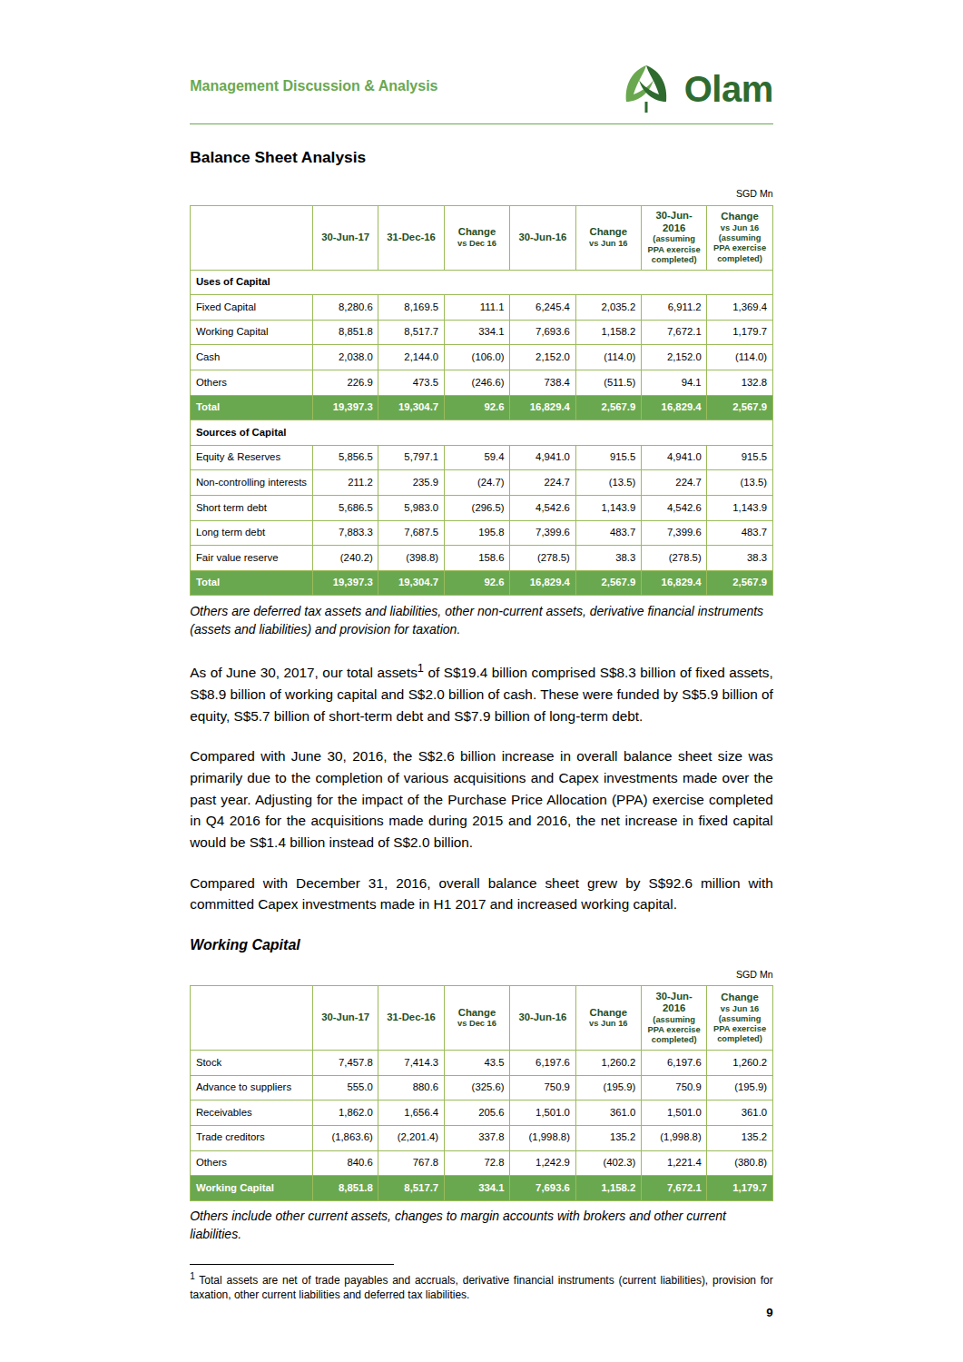Management Discussion & Analysis
Olam
Balance Sheet Analysis
SGD Mn
| | 30-Jun-17 | 31-Dec-16 | Change vs Dec 16 | 30-Jun-16 | Change vs Jun 16 | 30-Jun-2016 (assuming PPA exercise completed) | Change vs Jun 16 (assuming PPA exercise completed) |
| --- | --- | --- | --- | --- | --- | --- | --- |
| Uses of Capital |
| Fixed Capital | 8,280.6 | 8,169.5 | 111.1 | 6,245.4 | 2,035.2 | 6,911.2 | 1,369.4 |
| Working Capital | 8,851.8 | 8,517.7 | 334.1 | 7,693.6 | 1,158.2 | 7,672.1 | 1,179.7 |
| Cash | 2,038.0 | 2,144.0 | (106.0) | 2,152.0 | (114.0) | 2,152.0 | (114.0) |
| Others | 226.9 | 473.5 | (246.6) | 738.4 | (511.5) | 94.1 | 132.8 |
| Total | 19,397.3 | 19,304.7 | 92.6 | 16,829.4 | 2,567.9 | 16,829.4 | 2,567.9 |
| Sources of Capital |
| Equity & Reserves | 5,856.5 | 5,797.1 | 59.4 | 4,941.0 | 915.5 | 4,941.0 | 915.5 |
| Non-controlling interests | 211.2 | 235.9 | (24.7) | 224.7 | (13.5) | 224.7 | (13.5) |
| Short term debt | 5,686.5 | 5,983.0 | (296.5) | 4,542.6 | 1,143.9 | 4,542.6 | 1,143.9 |
| Long term debt | 7,883.3 | 7,687.5 | 195.8 | 7,399.6 | 483.7 | 7,399.6 | 483.7 |
| Fair value reserve | (240.2) | (398.8) | 158.6 | (278.5) | 38.3 | (278.5) | 38.3 |
| Total | 19,397.3 | 19,304.7 | 92.6 | 16,829.4 | 2,567.9 | 16,829.4 | 2,567.9 |
Others are deferred tax assets and liabilities, other non-current assets, derivative financial instruments (assets and liabilities) and provision for taxation.
As of June 30, 2017, our total assets1 of S$19.4 billion comprised S$8.3 billion of fixed assets, S$8.9 billion of working capital and S$2.0 billion of cash. These were funded by S$5.9 billion of equity, S$5.7 billion of short-term debt and S$7.9 billion of long-term debt.
Compared with June 30, 2016, the S$2.6 billion increase in overall balance sheet size was primarily due to the completion of various acquisitions and Capex investments made over the past year. Adjusting for the impact of the Purchase Price Allocation (PPA) exercise completed in Q4 2016 for the acquisitions made during 2015 and 2016, the net increase in fixed capital would be S$1.4 billion instead of S$2.0 billion.
Compared with December 31, 2016, overall balance sheet grew by S$92.6 million with committed Capex investments made in H1 2017 and increased working capital.
Working Capital
SGD Mn
| | 30-Jun-17 | 31-Dec-16 | Change vs Dec 16 | 30-Jun-16 | Change vs Jun 16 | 30-Jun-2016 (assuming PPA exercise completed) | Change vs Jun 16 (assuming PPA exercise completed) |
| --- | --- | --- | --- | --- | --- | --- | --- |
| Stock | 7,457.8 | 7,414.3 | 43.5 | 6,197.6 | 1,260.2 | 6,197.6 | 1,260.2 |
| Advance to suppliers | 555.0 | 880.6 | (325.6) | 750.9 | (195.9) | 750.9 | (195.9) |
| Receivables | 1,862.0 | 1,656.4 | 205.6 | 1,501.0 | 361.0 | 1,501.0 | 361.0 |
| Trade creditors | (1,863.6) | (2,201.4) | 337.8 | (1,998.8) | 135.2 | (1,998.8) | 135.2 |
| Others | 840.6 | 767.8 | 72.8 | 1,242.9 | (402.3) | 1,221.4 | (380.8) |
| Working Capital | 8,851.8 | 8,517.7 | 334.1 | 7,693.6 | 1,158.2 | 7,672.1 | 1,179.7 |
Others include other current assets, changes to margin accounts with brokers and other current liabilities.
1 Total assets are net of trade payables and accruals, derivative financial instruments (current liabilities), provision for taxation, other current liabilities and deferred tax liabilities.
9